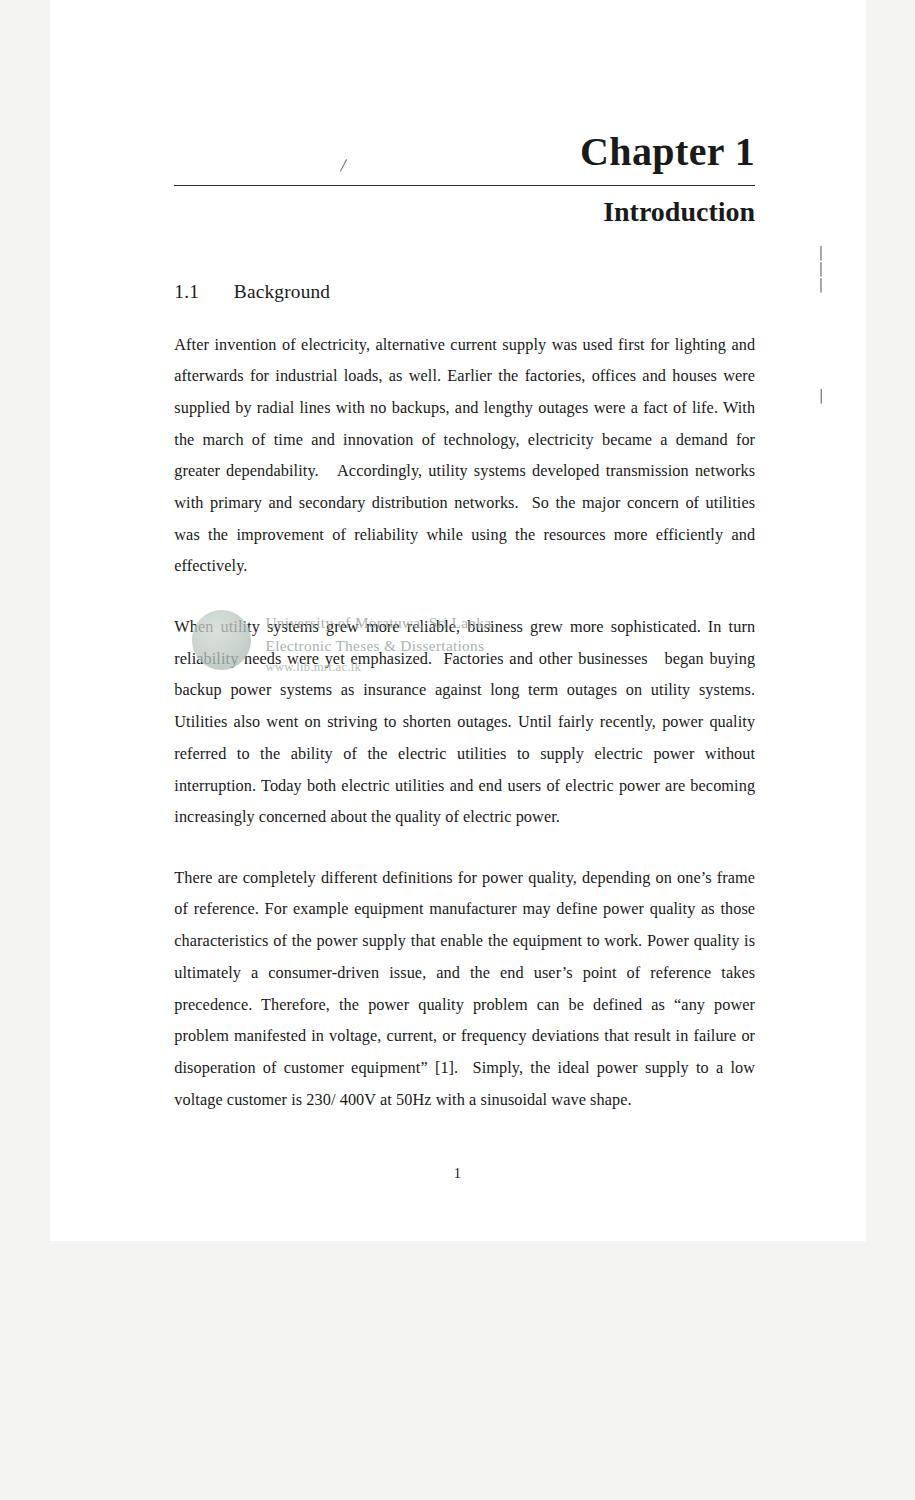Chapter 1
Introduction
1.1 Background
⁄
After invention of electricity, alternative current supply was used first for lighting and afterwards for industrial loads, as well. Earlier the factories, offices and houses were supplied by radial lines with no backups, and lengthy outages were a fact of life. With the march of time and innovation of technology, electricity became a demand for greater dependability. Accordingly, utility systems developed transmission networks with primary and secondary distribution networks. So the major concern of utilities was the improvement of reliability while using the resources more efficiently and effectively.
University of Moratuwa, Sri Lanka.
Electronic Theses & Dissertations
www.lib.mrt.ac.lk
When utility systems grew more reliable, business grew more sophisticated. In turn reliability needs were yet emphasized. Factories and other businesses began buying backup power systems as insurance against long term outages on utility systems. Utilities also went on striving to shorten outages. Until fairly recently, power quality referred to the ability of the electric utilities to supply electric power without interruption. Today both electric utilities and end users of electric power are becoming increasingly concerned about the quality of electric power.
There are completely different definitions for power quality, depending on one’s frame of reference. For example equipment manufacturer may define power quality as those characteristics of the power supply that enable the equipment to work. Power quality is ultimately a consumer-driven issue, and the end user’s point of reference takes precedence. Therefore, the power quality problem can be defined as “any power problem manifested in voltage, current, or frequency deviations that result in failure or disoperation of customer equipment” [1]. Simply, the ideal power supply to a low voltage customer is 230/ 400V at 50Hz with a sinusoidal wave shape.
│ │ │
│
1